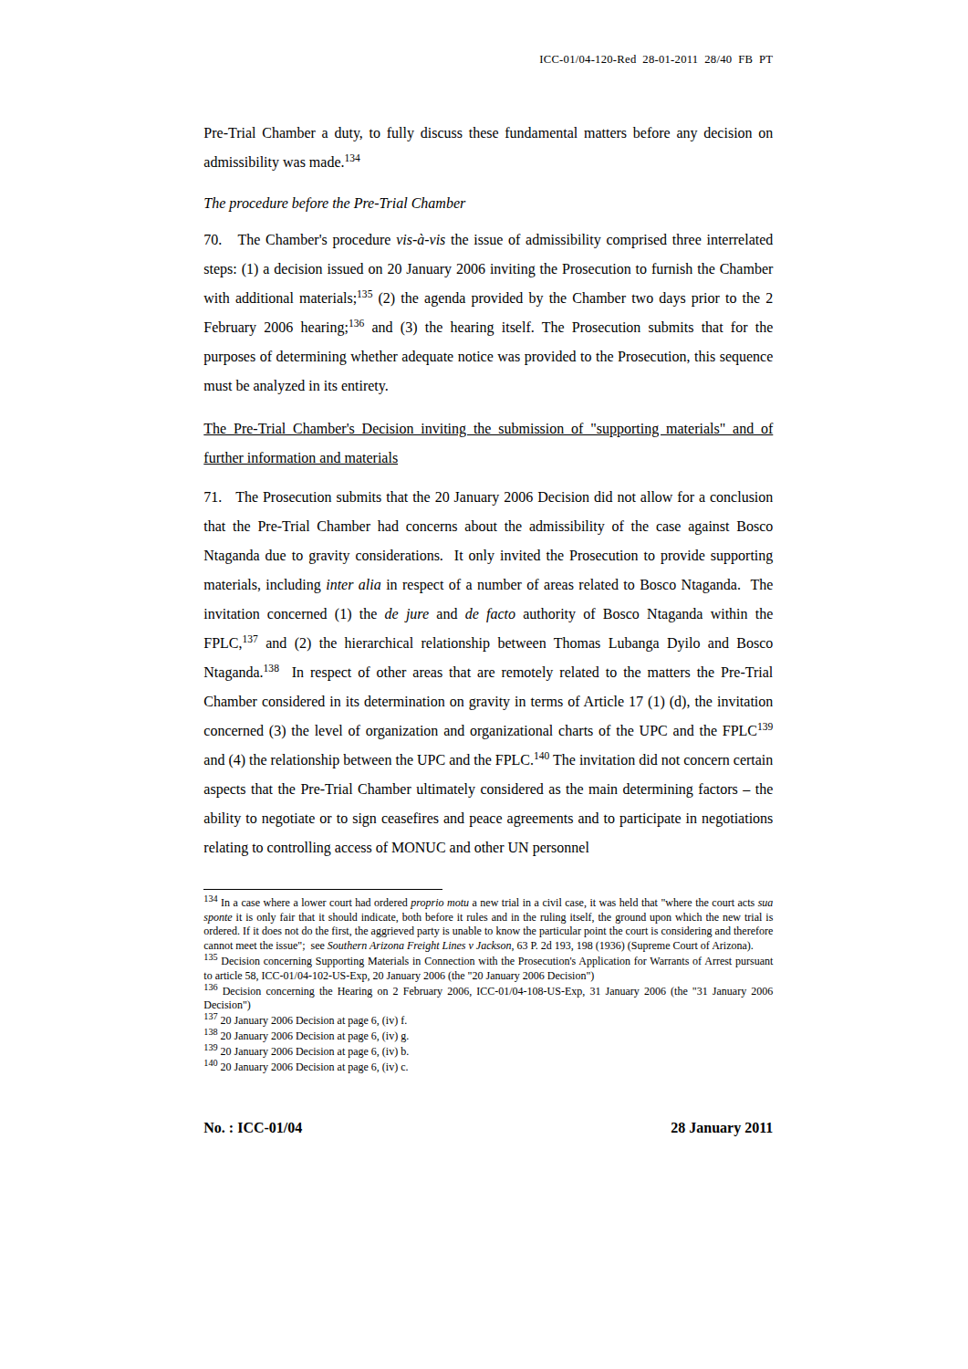ICC-01/04-120-Red 28-01-2011 28/40 FB PT
Pre-Trial Chamber a duty, to fully discuss these fundamental matters before any decision on admissibility was made.134
The procedure before the Pre-Trial Chamber
70. The Chamber's procedure vis-à-vis the issue of admissibility comprised three interrelated steps: (1) a decision issued on 20 January 2006 inviting the Prosecution to furnish the Chamber with additional materials;135 (2) the agenda provided by the Chamber two days prior to the 2 February 2006 hearing;136 and (3) the hearing itself. The Prosecution submits that for the purposes of determining whether adequate notice was provided to the Prosecution, this sequence must be analyzed in its entirety.
The Pre-Trial Chamber's Decision inviting the submission of "supporting materials" and of further information and materials
71. The Prosecution submits that the 20 January 2006 Decision did not allow for a conclusion that the Pre-Trial Chamber had concerns about the admissibility of the case against Bosco Ntaganda due to gravity considerations. It only invited the Prosecution to provide supporting materials, including inter alia in respect of a number of areas related to Bosco Ntaganda. The invitation concerned (1) the de jure and de facto authority of Bosco Ntaganda within the FPLC,137 and (2) the hierarchical relationship between Thomas Lubanga Dyilo and Bosco Ntaganda.138 In respect of other areas that are remotely related to the matters the Pre-Trial Chamber considered in its determination on gravity in terms of Article 17 (1) (d), the invitation concerned (3) the level of organization and organizational charts of the UPC and the FPLC139 and (4) the relationship between the UPC and the FPLC.140 The invitation did not concern certain aspects that the Pre-Trial Chamber ultimately considered as the main determining factors – the ability to negotiate or to sign ceasefires and peace agreements and to participate in negotiations relating to controlling access of MONUC and other UN personnel
134 In a case where a lower court had ordered proprio motu a new trial in a civil case, it was held that "where the court acts sua sponte it is only fair that it should indicate, both before it rules and in the ruling itself, the ground upon which the new trial is ordered. If it does not do the first, the aggrieved party is unable to know the particular point the court is considering and therefore cannot meet the issue"; see Southern Arizona Freight Lines v Jackson, 63 P. 2d 193, 198 (1936) (Supreme Court of Arizona).
135 Decision concerning Supporting Materials in Connection with the Prosecution's Application for Warrants of Arrest pursuant to article 58, ICC-01/04-102-US-Exp, 20 January 2006 (the "20 January 2006 Decision")
136 Decision concerning the Hearing on 2 February 2006, ICC-01/04-108-US-Exp, 31 January 2006 (the "31 January 2006 Decision")
137 20 January 2006 Decision at page 6, (iv) f.
138 20 January 2006 Decision at page 6, (iv) g.
139 20 January 2006 Decision at page 6, (iv) b.
140 20 January 2006 Decision at page 6, (iv) c.
No. : ICC-01/04
28 January 2011